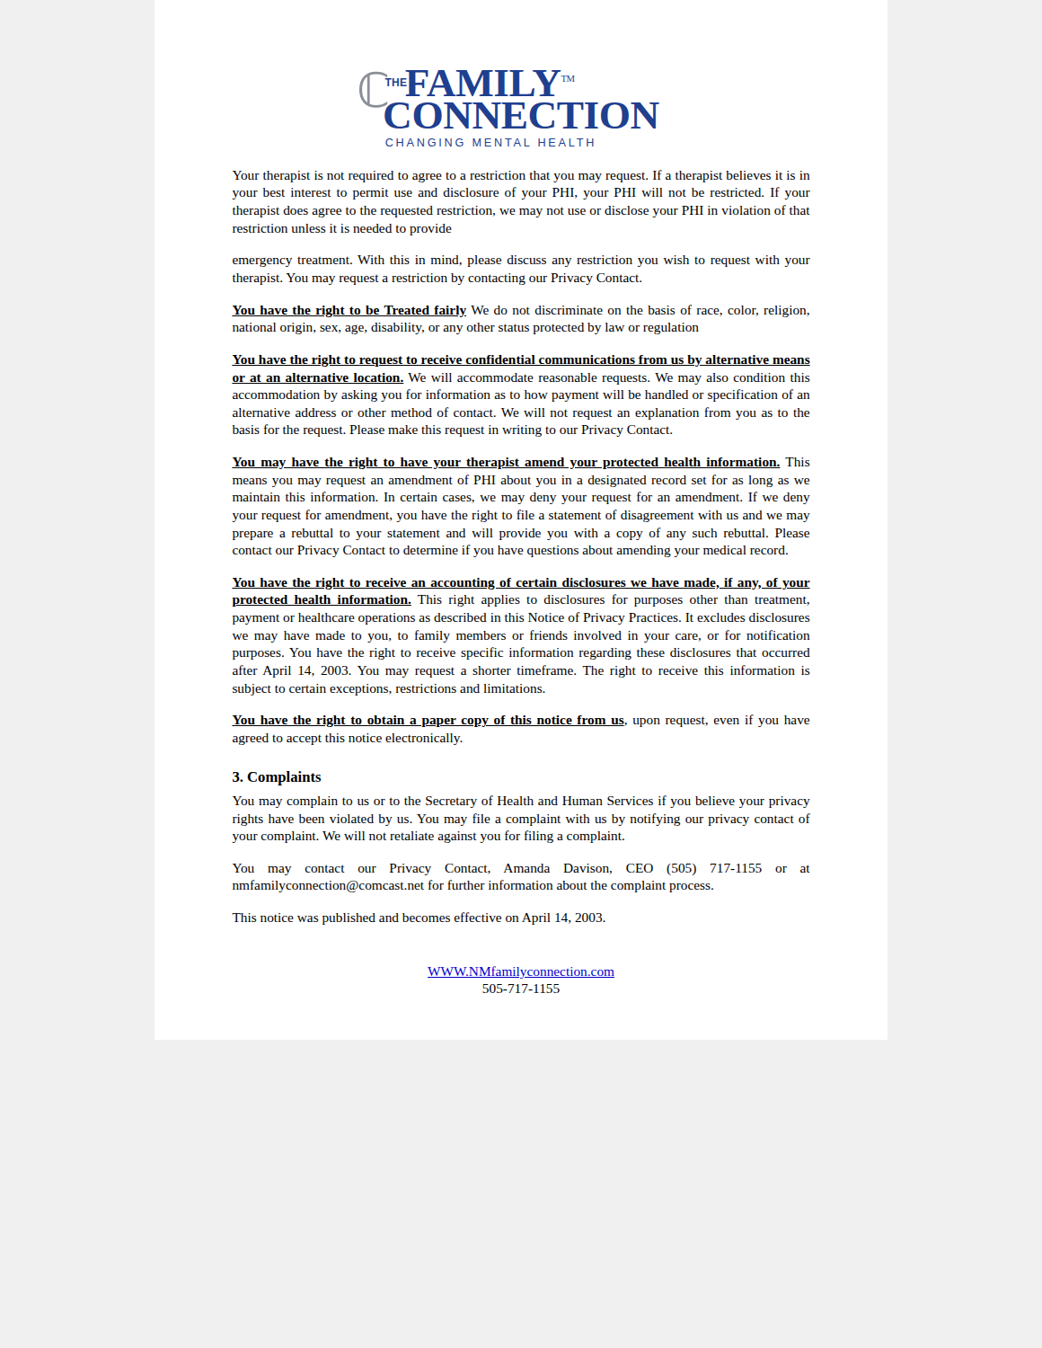ℂ THE FAMILYTM CONNECTION CHANGING MENTAL HEALTH
Your therapist is not required to agree to a restriction that you may request. If a therapist believes it is in your best interest to permit use and disclosure of your PHI, your PHI will not be restricted. If your therapist does agree to the requested restriction, we may not use or disclose your PHI in violation of that restriction unless it is needed to provide
emergency treatment. With this in mind, please discuss any restriction you wish to request with your therapist. You may request a restriction by contacting our Privacy Contact.
You have the right to be Treated fairly We do not discriminate on the basis of race, color, religion, national origin, sex, age, disability, or any other status protected by law or regulation
You have the right to request to receive confidential communications from us by alternative means or at an alternative location. We will accommodate reasonable requests. We may also condition this accommodation by asking you for information as to how payment will be handled or specification of an alternative address or other method of contact. We will not request an explanation from you as to the basis for the request. Please make this request in writing to our Privacy Contact.
You may have the right to have your therapist amend your protected health information. This means you may request an amendment of PHI about you in a designated record set for as long as we maintain this information. In certain cases, we may deny your request for an amendment. If we deny your request for amendment, you have the right to file a statement of disagreement with us and we may prepare a rebuttal to your statement and will provide you with a copy of any such rebuttal. Please contact our Privacy Contact to determine if you have questions about amending your medical record.
You have the right to receive an accounting of certain disclosures we have made, if any, of your protected health information. This right applies to disclosures for purposes other than treatment, payment or healthcare operations as described in this Notice of Privacy Practices. It excludes disclosures we may have made to you, to family members or friends involved in your care, or for notification purposes. You have the right to receive specific information regarding these disclosures that occurred after April 14, 2003. You may request a shorter timeframe. The right to receive this information is subject to certain exceptions, restrictions and limitations.
You have the right to obtain a paper copy of this notice from us, upon request, even if you have agreed to accept this notice electronically.
3. Complaints
You may complain to us or to the Secretary of Health and Human Services if you believe your privacy rights have been violated by us. You may file a complaint with us by notifying our privacy contact of your complaint. We will not retaliate against you for filing a complaint.
You may contact our Privacy Contact, Amanda Davison, CEO (505) 717-1155 or at nmfamilyconnection@comcast.net for further information about the complaint process.
This notice was published and becomes effective on April 14, 2003.
WWW.NMfamilyconnection.com 505-717-1155